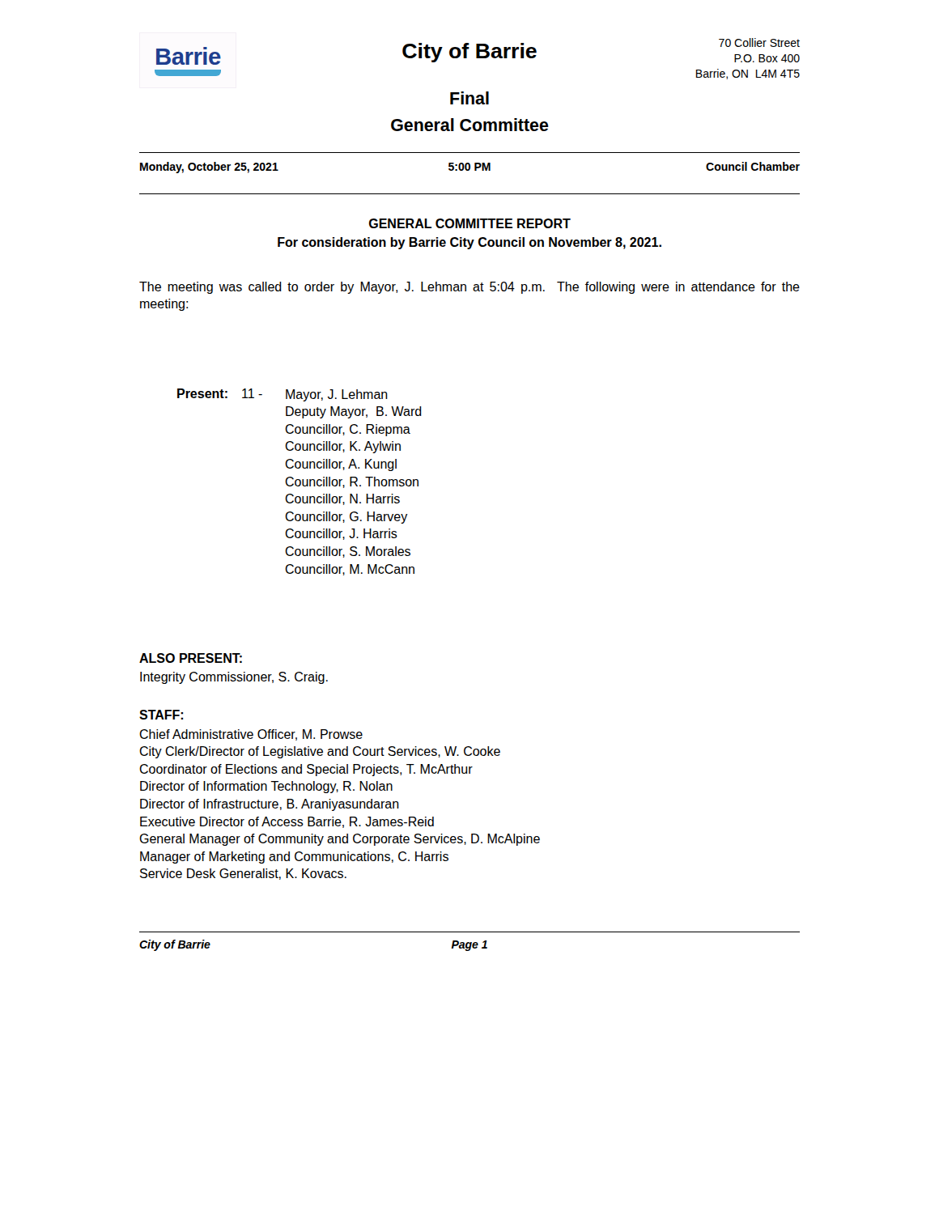Barrie
City of Barrie
Final
General Committee
70 Collier Street
P.O. Box 400
Barrie, ON L4M 4T5
Monday, October 25, 2021
5:00 PM
Council Chamber
GENERAL COMMITTEE REPORT
For consideration by Barrie City Council on November 8, 2021.
The meeting was called to order by Mayor, J. Lehman at 5:04 p.m. The following were in attendance for the meeting:
Present:
11 -
Mayor, J. Lehman
Deputy Mayor, B. Ward
Councillor, C. Riepma
Councillor, K. Aylwin
Councillor, A. Kungl
Councillor, R. Thomson
Councillor, N. Harris
Councillor, G. Harvey
Councillor, J. Harris
Councillor, S. Morales
Councillor, M. McCann
Also Present:
Integrity Commissioner, S. Craig.
Staff:
Chief Administrative Officer, M. Prowse
City Clerk/Director of Legislative and Court Services, W. Cooke
Coordinator of Elections and Special Projects, T. McArthur
Director of Information Technology, R. Nolan
Director of Infrastructure, B. Araniyasundaran
Executive Director of Access Barrie, R. James-Reid
General Manager of Community and Corporate Services, D. McAlpine
Manager of Marketing and Communications, C. Harris
Service Desk Generalist, K. Kovacs.
City of Barrie
Page 1